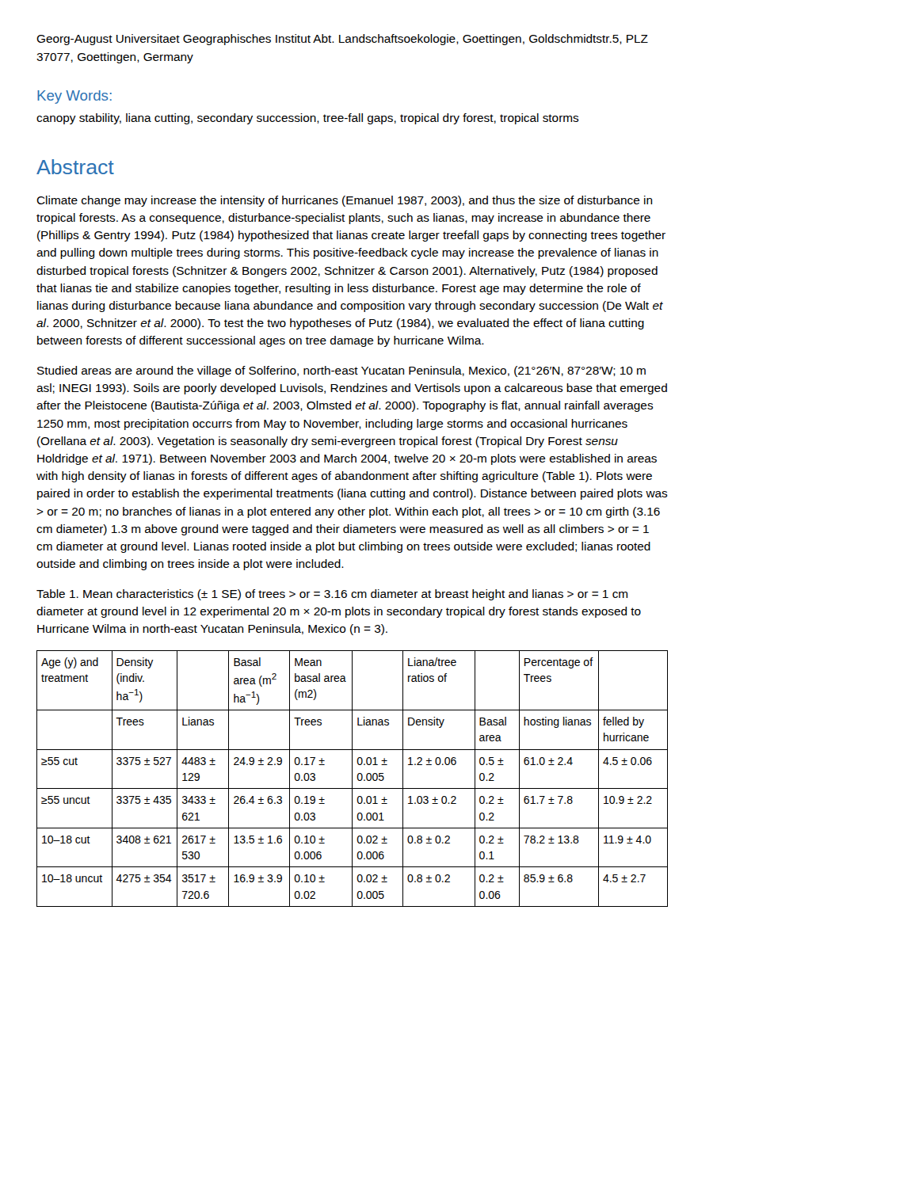Georg-August Universitaet Geographisches Institut Abt. Landschaftsoekologie, Goettingen, Goldschmidtstr.5, PLZ 37077, Goettingen, Germany
Key Words:
canopy stability, liana cutting, secondary succession, tree-fall gaps, tropical dry forest, tropical storms
Abstract
Climate change may increase the intensity of hurricanes (Emanuel 1987, 2003), and thus the size of disturbance in tropical forests. As a consequence, disturbance-specialist plants, such as lianas, may increase in abundance there (Phillips & Gentry 1994). Putz (1984) hypothesized that lianas create larger treefall gaps by connecting trees together and pulling down multiple trees during storms. This positive-feedback cycle may increase the prevalence of lianas in disturbed tropical forests (Schnitzer & Bongers 2002, Schnitzer & Carson 2001). Alternatively, Putz (1984) proposed that lianas tie and stabilize canopies together, resulting in less disturbance. Forest age may determine the role of lianas during disturbance because liana abundance and composition vary through secondary succession (De Walt et al. 2000, Schnitzer et al. 2000). To test the two hypotheses of Putz (1984), we evaluated the effect of liana cutting between forests of different successional ages on tree damage by hurricane Wilma.
Studied areas are around the village of Solferino, north-east Yucatan Peninsula, Mexico, (21°26′N, 87°28′W; 10 m asl; INEGI 1993). Soils are poorly developed Luvisols, Rendzines and Vertisols upon a calcareous base that emerged after the Pleistocene (Bautista-Zúñiga et al. 2003, Olmsted et al. 2000). Topography is flat, annual rainfall averages 1250 mm, most precipitation occurrs from May to November, including large storms and occasional hurricanes (Orellana et al. 2003). Vegetation is seasonally dry semi-evergreen tropical forest (Tropical Dry Forest sensu Holdridge et al. 1971). Between November 2003 and March 2004, twelve 20 × 20-m plots were established in areas with high density of lianas in forests of different ages of abandonment after shifting agriculture (Table 1). Plots were paired in order to establish the experimental treatments (liana cutting and control). Distance between paired plots was > or = 20 m; no branches of lianas in a plot entered any other plot. Within each plot, all trees > or = 10 cm girth (3.16 cm diameter) 1.3 m above ground were tagged and their diameters were measured as well as all climbers > or = 1 cm diameter at ground level. Lianas rooted inside a plot but climbing on trees outside were excluded; lianas rooted outside and climbing on trees inside a plot were included.
Table 1. Mean characteristics (± 1 SE) of trees > or = 3.16 cm diameter at breast height and lianas > or = 1 cm diameter at ground level in 12 experimental 20 m × 20-m plots in secondary tropical dry forest stands exposed to Hurricane Wilma in north-east Yucatan Peninsula, Mexico (n = 3).
| Age (y) and treatment | Density (indiv. ha −1 ) | | Basal area (m 2 ha −1 ) | Mean basal area (m2) | | Liana/tree ratios of | | Percentage of Trees | |
| | Trees | Lianas | | Trees | Lianas | Density | Basal area | hosting lianas | felled by hurricane |
| ≥55 cut | 3375 ± 527 | 4483 ± 129 | 24.9 ± 2.9 | 0.17 ± 0.03 | 0.01 ± 0.005 | 1.2 ± 0.06 | 0.5 ± 0.2 | 61.0 ± 2.4 | 4.5 ± 0.06 |
| ≥55 uncut | 3375 ± 435 | 3433 ± 621 | 26.4 ± 6.3 | 0.19 ± 0.03 | 0.01 ± 0.001 | 1.03 ± 0.2 | 0.2 ± 0.2 | 61.7 ± 7.8 | 10.9 ± 2.2 |
| 10–18 cut | 3408 ± 621 | 2617 ± 530 | 13.5 ± 1.6 | 0.10 ± 0.006 | 0.02 ± 0.006 | 0.8 ± 0.2 | 0.2 ± 0.1 | 78.2 ± 13.8 | 11.9 ± 4.0 |
| 10–18 uncut | 4275 ± 354 | 3517 ± 720.6 | 16.9 ± 3.9 | 0.10 ± 0.02 | 0.02 ± 0.005 | 0.8 ± 0.2 | 0.2 ± 0.06 | 85.9 ± 6.8 | 4.5 ± 2.7 |